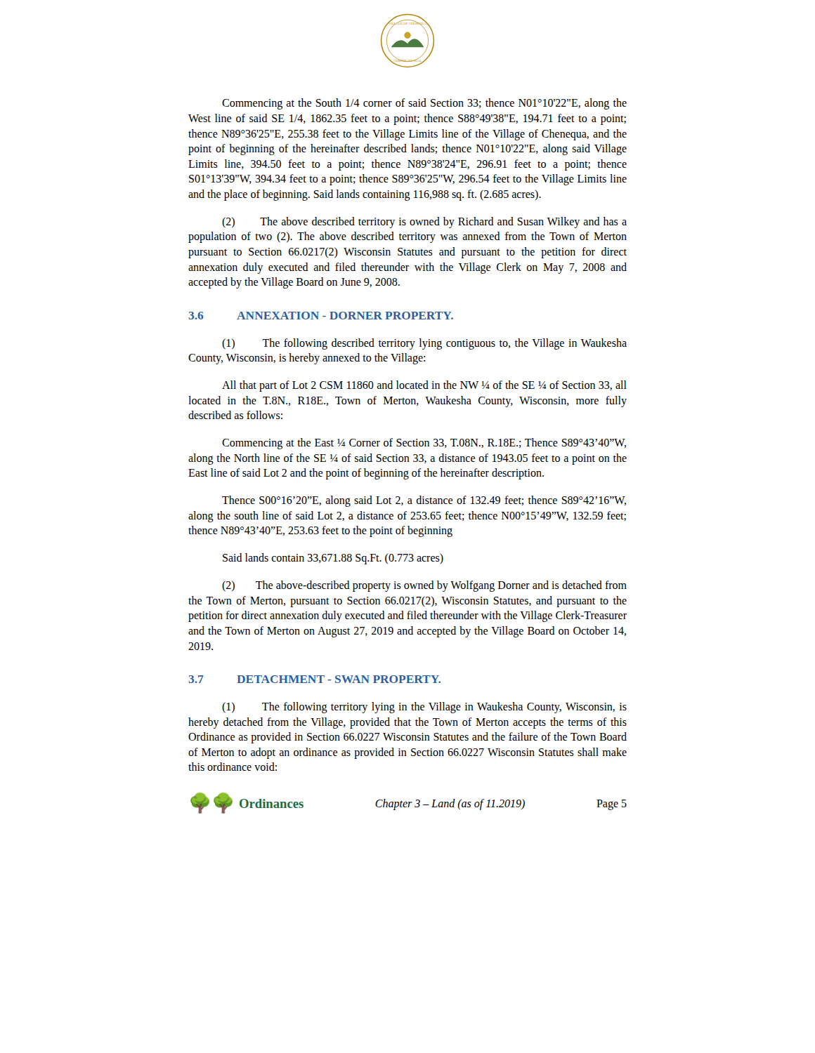Commencing at the South 1/4 corner of said Section 33; thence N01°10'22"E, along the West line of said SE 1/4, 1862.35 feet to a point; thence S88°49'38"E, 194.71 feet to a point; thence N89°36'25"E, 255.38 feet to the Village Limits line of the Village of Chenequa, and the point of beginning of the hereinafter described lands; thence N01°10'22"E, along said Village Limits line, 394.50 feet to a point; thence N89°38'24"E, 296.91 feet to a point; thence S01°13'39"W, 394.34 feet to a point; thence S89°36'25"W, 296.54 feet to the Village Limits line and the place of beginning. Said lands containing 116,988 sq. ft. (2.685 acres).
(2) The above described territory is owned by Richard and Susan Wilkey and has a population of two (2). The above described territory was annexed from the Town of Merton pursuant to Section 66.0217(2) Wisconsin Statutes and pursuant to the petition for direct annexation duly executed and filed thereunder with the Village Clerk on May 7, 2008 and accepted by the Village Board on June 9, 2008.
3.6 ANNEXATION - DORNER PROPERTY.
(1) The following described territory lying contiguous to, the Village in Waukesha County, Wisconsin, is hereby annexed to the Village:
All that part of Lot 2 CSM 11860 and located in the NW ¼ of the SE ¼ of Section 33, all located in the T.8N., R18E., Town of Merton, Waukesha County, Wisconsin, more fully described as follows:
Commencing at the East ¼ Corner of Section 33, T.08N., R.18E.; Thence S89°43’40”W, along the North line of the SE ¼ of said Section 33, a distance of 1943.05 feet to a point on the East line of said Lot 2 and the point of beginning of the hereinafter description.
Thence S00°16’20”E, along said Lot 2, a distance of 132.49 feet; thence S89°42’16”W, along the south line of said Lot 2, a distance of 253.65 feet; thence N00°15’49”W, 132.59 feet; thence N89°43’40”E, 253.63 feet to the point of beginning
Said lands contain 33,671.88 Sq.Ft. (0.773 acres)
(2) The above-described property is owned by Wolfgang Dorner and is detached from the Town of Merton, pursuant to Section 66.0217(2), Wisconsin Statutes, and pursuant to the petition for direct annexation duly executed and filed thereunder with the Village Clerk-Treasurer and the Town of Merton on August 27, 2019 and accepted by the Village Board on October 14, 2019.
3.7 DETACHMENT - SWAN PROPERTY.
(1) The following territory lying in the Village in Waukesha County, Wisconsin, is hereby detached from the Village, provided that the Town of Merton accepts the terms of this Ordinance as provided in Section 66.0227 Wisconsin Statutes and the failure of the Town Board of Merton to adopt an ordinance as provided in Section 66.0227 Wisconsin Statutes shall make this ordinance void:
🌳🌳 Ordinances
Chapter 3 – Land (as of 11.2019)
Page 5